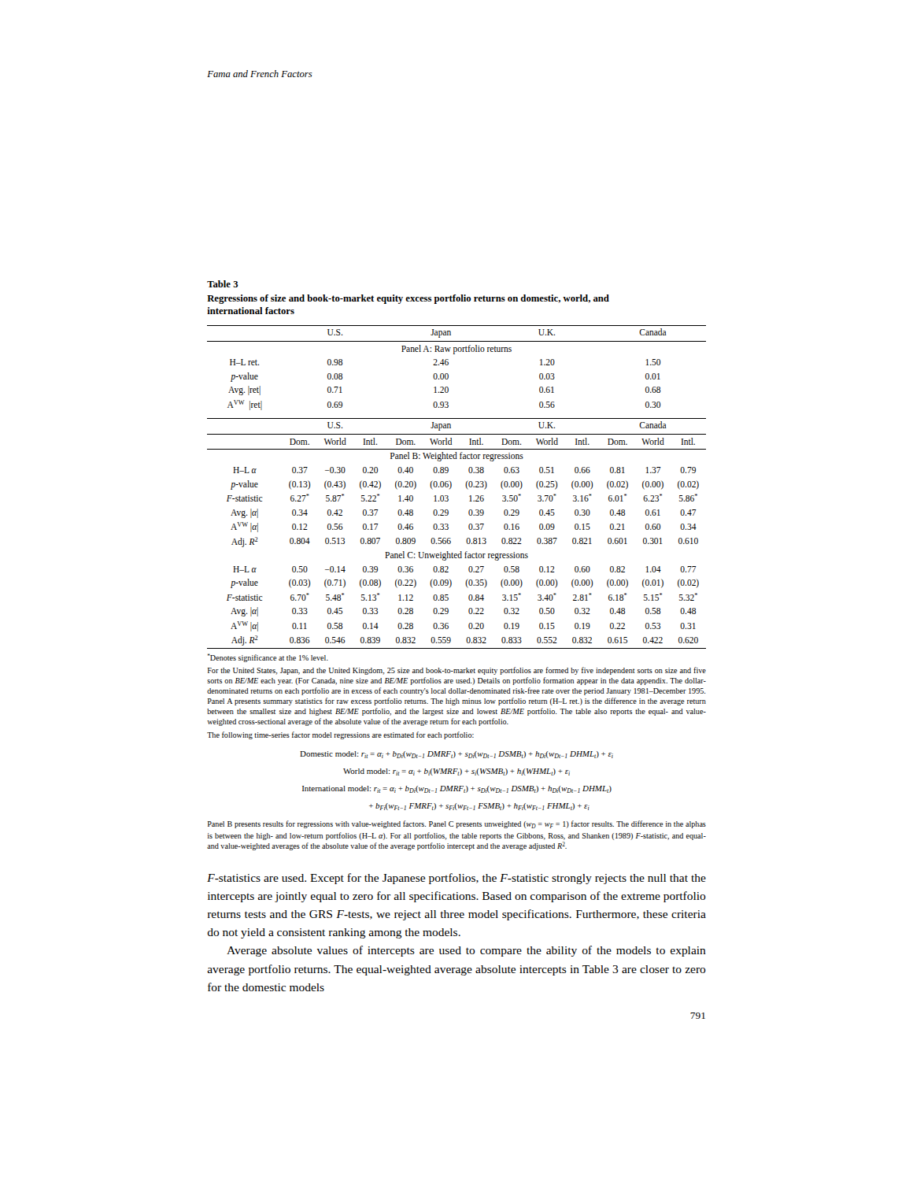Fama and French Factors
Table 3
Regressions of size and book-to-market equity excess portfolio returns on domestic, world, and
international factors
| | U.S. | Japan | U.K. | Canada |
| Panel A: Raw portfolio returns |
| H–L ret. | 0.98 | 2.46 | 1.20 | 1.50 |
| p -value | 0.08 | 0.00 | 0.03 | 0.01 |
| Avg. /ret/ | 0.71 | 1.20 | 0.61 | 0.68 |
| A VW /ret/ | 0.69 | 0.93 | 0.56 | 0.30 |
| | U.S. | Japan | U.K. | Canada |
| | Dom. | World | Intl. | Dom. | World | Intl. | Dom. | World | Intl. | Dom. | World | Intl. |
| Panel B: Weighted factor regressions |
| H–L α | 0.37 | −0.30 | 0.20 | 0.40 | 0.89 | 0.38 | 0.63 | 0.51 | 0.66 | 0.81 | 1.37 | 0.79 |
| p -value | (0.13) | (0.43) | (0.42) | (0.20) | (0.06) | (0.23) | (0.00) | (0.25) | (0.00) | (0.02) | (0.00) | (0.02) |
| F -statistic | 6.27 * | 5.87 * | 5.22 * | 1.40 | 1.03 | 1.26 | 3.50 * | 3.70 * | 3.16 * | 6.01 * | 6.23 * | 5.86 * |
| Avg. / α / | 0.34 | 0.42 | 0.37 | 0.48 | 0.29 | 0.39 | 0.29 | 0.45 | 0.30 | 0.48 | 0.61 | 0.47 |
| A VW / α / | 0.12 | 0.56 | 0.17 | 0.46 | 0.33 | 0.37 | 0.16 | 0.09 | 0.15 | 0.21 | 0.60 | 0.34 |
| Adj. R 2 | 0.804 | 0.513 | 0.807 | 0.809 | 0.566 | 0.813 | 0.822 | 0.387 | 0.821 | 0.601 | 0.301 | 0.610 |
| Panel C: Unweighted factor regressions |
| H–L α | 0.50 | −0.14 | 0.39 | 0.36 | 0.82 | 0.27 | 0.58 | 0.12 | 0.60 | 0.82 | 1.04 | 0.77 |
| p -value | (0.03) | (0.71) | (0.08) | (0.22) | (0.09) | (0.35) | (0.00) | (0.00) | (0.00) | (0.00) | (0.01) | (0.02) |
| F -statistic | 6.70 * | 5.48 * | 5.13 * | 1.12 | 0.85 | 0.84 | 3.15 * | 3.40 * | 2.81 * | 6.18 * | 5.15 * | 5.32 * |
| Avg. / α / | 0.33 | 0.45 | 0.33 | 0.28 | 0.29 | 0.22 | 0.32 | 0.50 | 0.32 | 0.48 | 0.58 | 0.48 |
| A VW / α / | 0.11 | 0.58 | 0.14 | 0.28 | 0.36 | 0.20 | 0.19 | 0.15 | 0.19 | 0.22 | 0.53 | 0.31 |
| Adj. R 2 | 0.836 | 0.546 | 0.839 | 0.832 | 0.559 | 0.832 | 0.833 | 0.552 | 0.832 | 0.615 | 0.422 | 0.620 |
*Denotes significance at the 1% level.
For the United States, Japan, and the United Kingdom, 25 size and book-to-market equity portfolios are formed by five independent sorts on size and five sorts on BE/ME each year. (For Canada, nine size and BE/ME portfolios are used.) Details on portfolio formation appear in the data appendix. The dollar-denominated returns on each portfolio are in excess of each country's local dollar-denominated risk-free rate over the period January 1981–December 1995. Panel A presents summary statistics for raw excess portfolio returns. The high minus low portfolio return (H–L ret.) is the difference in the average return between the smallest size and highest BE/ME portfolio, and the largest size and lowest BE/ME portfolio. The table also reports the equal- and value-weighted cross-sectional average of the absolute value of the average return for each portfolio.
The following time-series factor model regressions are estimated for each portfolio:
Domestic model: rit = αi + bDi(wDt−1 DMRFt) + sDi(wDt−1 DSMBt) + hDi(wDt−1 DHMLt) + εi
World model: rit = αi + bi(WMRFt) + si(WSMBt) + hi(WHMLt) + εi
International model: rit = αi + bDi(wDt−1 DMRFt) + sDi(wDt−1 DSMBt) + hDi(wDt−1 DHMLt)
+ bFi(wFt−1 FMRFt) + sFi(wFt−1 FSMBt) + hFi(wFt−1 FHMLt) + εi
Panel B presents results for regressions with value-weighted factors. Panel C presents unweighted (wD = wF = 1) factor results. The difference in the alphas is between the high- and low-return portfolios (H–L α). For all portfolios, the table reports the Gibbons, Ross, and Shanken (1989) F-statistic, and equal- and value-weighted averages of the absolute value of the average portfolio intercept and the average adjusted R2.
F-statistics are used. Except for the Japanese portfolios, the F-statistic strongly rejects the null that the intercepts are jointly equal to zero for all specifications. Based on comparison of the extreme portfolio returns tests and the GRS F-tests, we reject all three model specifications. Furthermore, these criteria do not yield a consistent ranking among the models.
Average absolute values of intercepts are used to compare the ability of the models to explain average portfolio returns. The equal-weighted average absolute intercepts in Table 3 are closer to zero for the domestic models
791